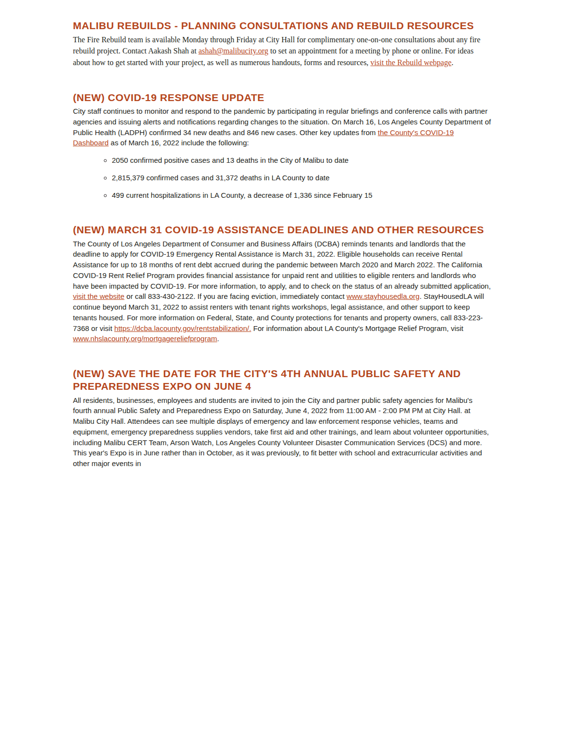Malibu Rebuilds - Planning Consultations and Rebuild Resources
The Fire Rebuild team is available Monday through Friday at City Hall for complimentary one-on-one consultations about any fire rebuild project. Contact Aakash Shah at ashah@malibucity.org to set an appointment for a meeting by phone or online. For ideas about how to get started with your project, as well as numerous handouts, forms and resources, visit the Rebuild webpage.
(New) COVID-19 Response Update
City staff continues to monitor and respond to the pandemic by participating in regular briefings and conference calls with partner agencies and issuing alerts and notifications regarding changes to the situation. On March 16, Los Angeles County Department of Public Health (LADPH) confirmed 34 new deaths and 846 new cases. Other key updates from the County's COVID-19 Dashboard as of March 16, 2022 include the following:
2050 confirmed positive cases and 13 deaths in the City of Malibu to date
2,815,379 confirmed cases and 31,372 deaths in LA County to date
499 current hospitalizations in LA County, a decrease of 1,336 since February 15
(New) March 31 COVID-19 Assistance Deadlines and Other Resources
The County of Los Angeles Department of Consumer and Business Affairs (DCBA) reminds tenants and landlords that the deadline to apply for COVID-19 Emergency Rental Assistance is March 31, 2022. Eligible households can receive Rental Assistance for up to 18 months of rent debt accrued during the pandemic between March 2020 and March 2022. The California COVID-19 Rent Relief Program provides financial assistance for unpaid rent and utilities to eligible renters and landlords who have been impacted by COVID-19. For more information, to apply, and to check on the status of an already submitted application, visit the website or call 833-430-2122. If you are facing eviction, immediately contact www.stayhousedla.org. StayHousedLA will continue beyond March 31, 2022 to assist renters with tenant rights workshops, legal assistance, and other support to keep tenants housed. For more information on Federal, State, and County protections for tenants and property owners, call 833-223-7368 or visit https://dcba.lacounty.gov/rentstabilization/. For information about LA County's Mortgage Relief Program, visit www.nhslacounty.org/mortgagereliefprogram.
(New) Save the Date for the City's 4th Annual Public Safety and Preparedness Expo on June 4
All residents, businesses, employees and students are invited to join the City and partner public safety agencies for Malibu's fourth annual Public Safety and Preparedness Expo on Saturday, June 4, 2022 from 11:00 AM - 2:00 PM PM at City Hall. at Malibu City Hall. Attendees can see multiple displays of emergency and law enforcement response vehicles, teams and equipment, emergency preparedness supplies vendors, take first aid and other trainings, and learn about volunteer opportunities, including Malibu CERT Team, Arson Watch, Los Angeles County Volunteer Disaster Communication Services (DCS) and more. This year's Expo is in June rather than in October, as it was previously, to fit better with school and extracurricular activities and other major events in